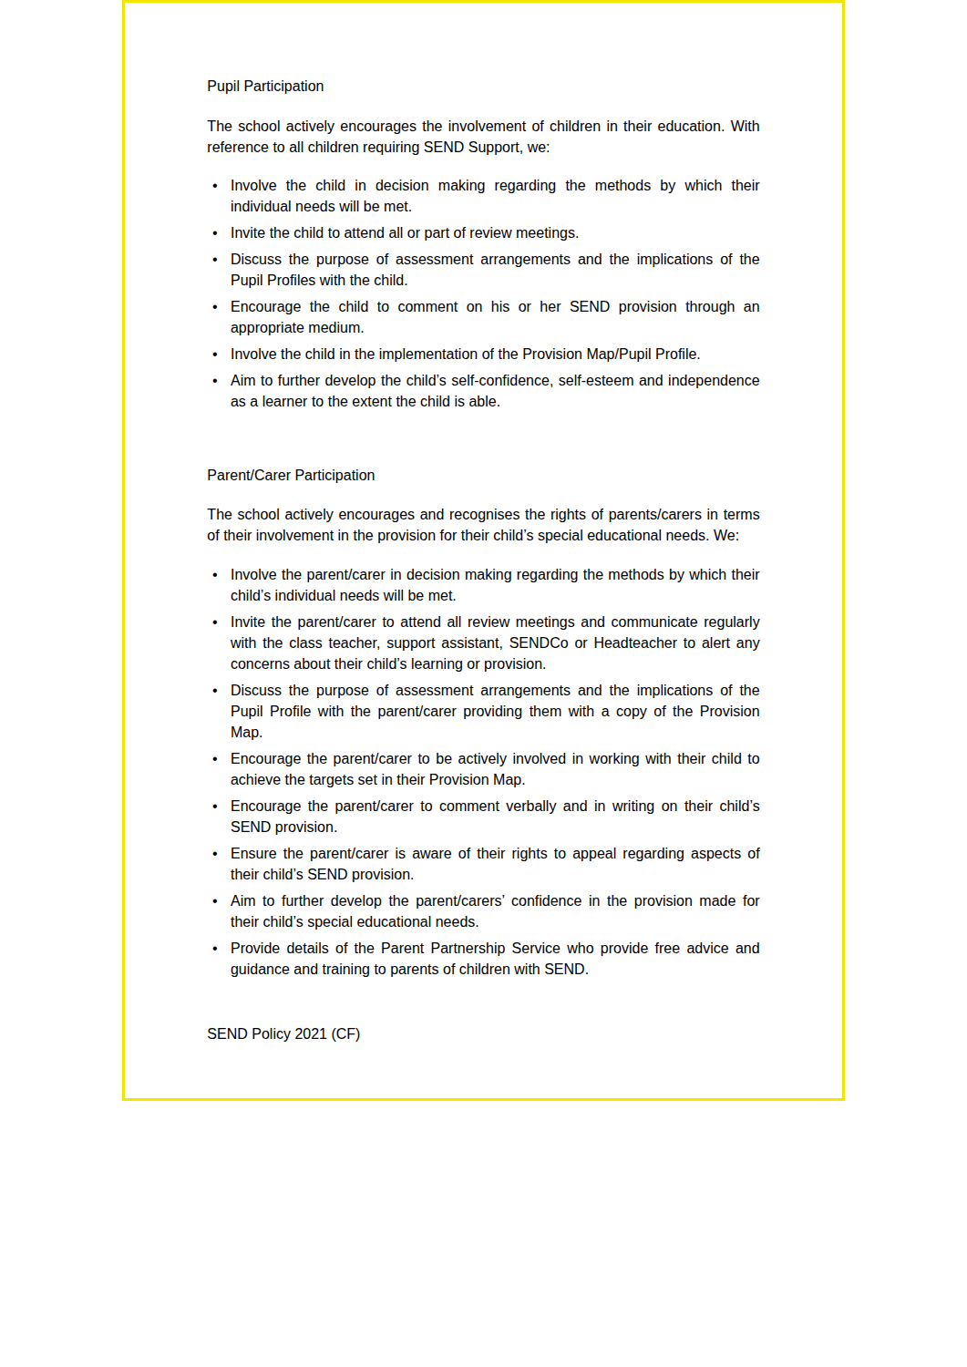Pupil Participation
The school actively encourages the involvement of children in their education. With reference to all children requiring SEND Support, we:
Involve the child in decision making regarding the methods by which their individual needs will be met.
Invite the child to attend all or part of review meetings.
Discuss the purpose of assessment arrangements and the implications of the Pupil Profiles with the child.
Encourage the child to comment on his or her SEND provision through an appropriate medium.
Involve the child in the implementation of the Provision Map/Pupil Profile.
Aim to further develop the child’s self-confidence, self-esteem and independence as a learner to the extent the child is able.
Parent/Carer Participation
The school actively encourages and recognises the rights of parents/carers in terms of their involvement in the provision for their child’s special educational needs. We:
Involve the parent/carer in decision making regarding the methods by which their child’s individual needs will be met.
Invite the parent/carer to attend all review meetings and communicate regularly with the class teacher, support assistant, SENDCo or Headteacher to alert any concerns about their child’s learning or provision.
Discuss the purpose of assessment arrangements and the implications of the Pupil Profile with the parent/carer providing them with a copy of the Provision Map.
Encourage the parent/carer to be actively involved in working with their child to achieve the targets set in their Provision Map.
Encourage the parent/carer to comment verbally and in writing on their child’s SEND provision.
Ensure the parent/carer is aware of their rights to appeal regarding aspects of their child’s SEND provision.
Aim to further develop the parent/carers’ confidence in the provision made for their child’s special educational needs.
Provide details of the Parent Partnership Service who provide free advice and guidance and training to parents of children with SEND.
SEND Policy 2021 (CF)